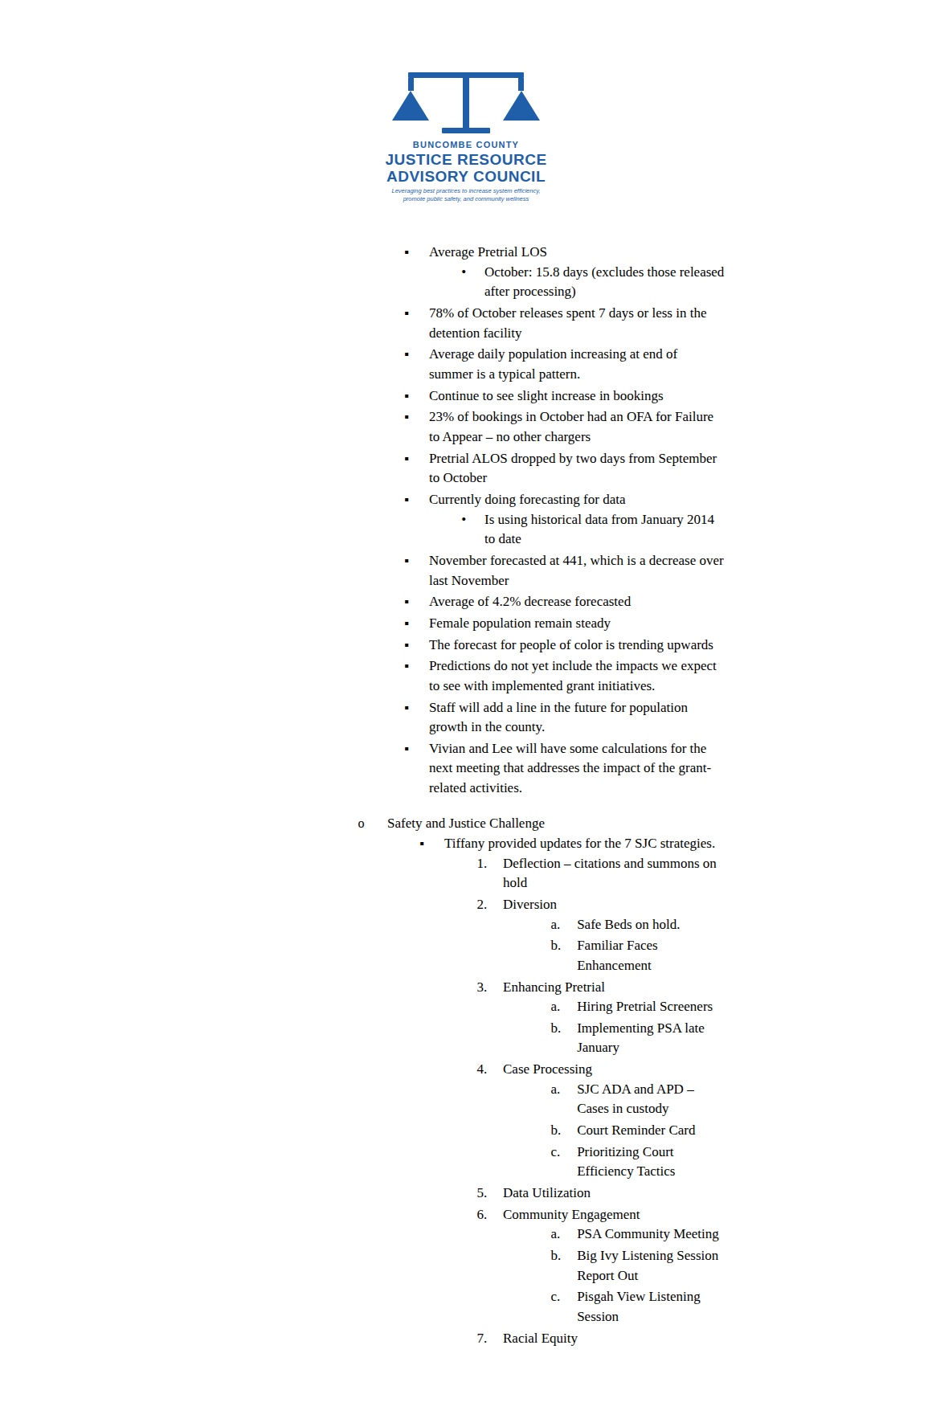BUNCOMBE COUNTY JUSTICE RESOURCE ADVISORY COUNCIL Leveraging best practices to increase system efficiency, promote public safety, and community wellness
Average Pretrial LOS
October: 15.8 days (excludes those released after processing)
78% of October releases spent 7 days or less in the detention facility
Average daily population increasing at end of summer is a typical pattern.
Continue to see slight increase in bookings
23% of bookings in October had an OFA for Failure to Appear – no other chargers
Pretrial ALOS dropped by two days from September to October
Currently doing forecasting for data
Is using historical data from January 2014 to date
November forecasted at 441, which is a decrease over last November
Average of 4.2% decrease forecasted
Female population remain steady
The forecast for people of color is trending upwards
Predictions do not yet include the impacts we expect to see with implemented grant initiatives.
Staff will add a line in the future for population growth in the county.
Vivian and Lee will have some calculations for the next meeting that addresses the impact of the grant-related activities.
Safety and Justice Challenge
Tiffany provided updates for the 7 SJC strategies.
Deflection – citations and summons on hold
Diversion
Safe Beds on hold.
Familiar Faces Enhancement
Enhancing Pretrial
Hiring Pretrial Screeners
Implementing PSA late January
Case Processing
SJC ADA and APD – Cases in custody
Court Reminder Card
Prioritizing Court Efficiency Tactics
Data Utilization
Community Engagement
PSA Community Meeting
Big Ivy Listening Session Report Out
Pisgah View Listening Session
Racial Equity